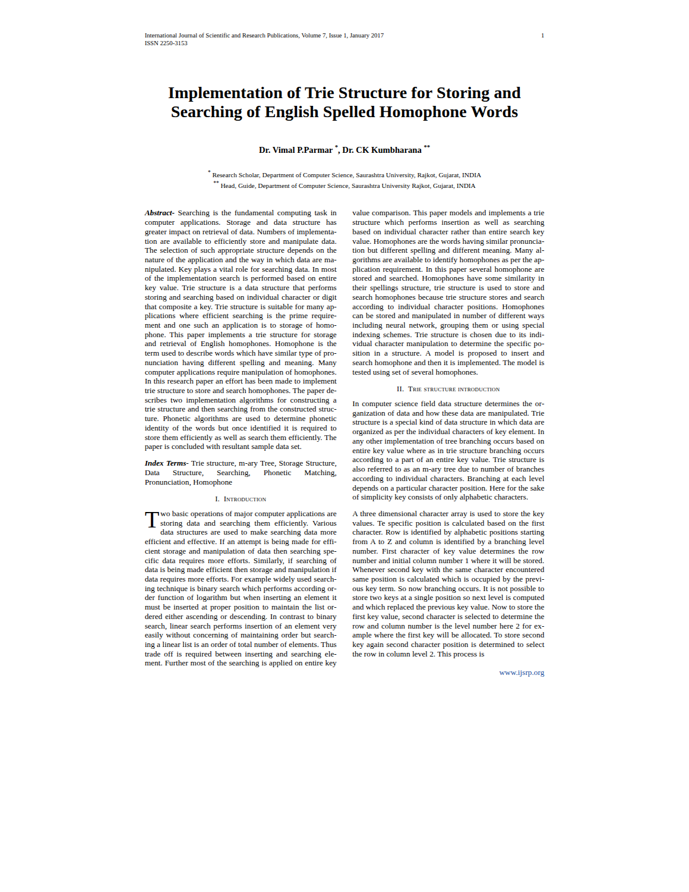International Journal of Scientific and Research Publications, Volume 7, Issue 1, January 2017
ISSN 2250-3153 1
Implementation of Trie Structure for Storing and
Searching of English Spelled Homophone Words
Dr. Vimal P.Parmar *, Dr. CK Kumbharana **
* Research Scholar, Department of Computer Science, Saurashtra University, Rajkot, Gujarat, INDIA
** Head, Guide, Department of Computer Science, Saurashtra University Rajkot, Gujarat, INDIA
Abstract- Searching is the fundamental computing task in computer applications. Storage and data structure has greater impact on retrieval of data. Numbers of implementation are available to efficiently store and manipulate data. The selection of such appropriate structure depends on the nature of the application and the way in which data are manipulated. Key plays a vital role for searching data. In most of the implementation search is performed based on entire key value. Trie structure is a data structure that performs storing and searching based on individual character or digit that composite a key. Trie structure is suitable for many applications where efficient searching is the prime requirement and one such an application is to storage of homophone. This paper implements a trie structure for storage and retrieval of English homophones. Homophone is the term used to describe words which have similar type of pronunciation having different spelling and meaning. Many computer applications require manipulation of homophones. In this research paper an effort has been made to implement trie structure to store and search homophones. The paper describes two implementation algorithms for constructing a trie structure and then searching from the constructed structure. Phonetic algorithms are used to determine phonetic identity of the words but once identified it is required to store them efficiently as well as search them efficiently. The paper is concluded with resultant sample data set.
Index Terms- Trie structure, m-ary Tree, Storage Structure, Data Structure, Searching, Phonetic Matching, Pronunciation, Homophone
I. Introduction
Two basic operations of major computer applications are storing data and searching them efficiently. Various data structures are used to make searching data more efficient and effective. If an attempt is being made for efficient storage and manipulation of data then searching specific data requires more efforts. Similarly, if searching of data is being made efficient then storage and manipulation if data requires more efforts. For example widely used searching technique is binary search which performs according order function of logarithm but when inserting an element it must be inserted at proper position to maintain the list ordered either ascending or descending. In contrast to binary search, linear search performs insertion of an element very easily without concerning of maintaining order but searching a linear list is an order of total number of elements. Thus trade off is required between inserting and searching element. Further most of the searching is applied on entire key value comparison. This paper models and implements a trie structure which performs insertion as well as searching based on individual character rather than entire search key value. Homophones are the words having similar pronunciation but different spelling and different meaning. Many algorithms are available to identify homophones as per the application requirement. In this paper several homophone are stored and searched. Homophones have some similarity in their spellings structure, trie structure is used to store and search homophones because trie structure stores and search according to individual character positions. Homophones can be stored and manipulated in number of different ways including neural network, grouping them or using special indexing schemes. Trie structure is chosen due to its individual character manipulation to determine the specific position in a structure. A model is proposed to insert and search homophone and then it is implemented. The model is tested using set of several homophones.
II. Trie structure introduction
In computer science field data structure determines the organization of data and how these data are manipulated. Trie structure is a special kind of data structure in which data are organized as per the individual characters of key element. In any other implementation of tree branching occurs based on entire key value where as in trie structure branching occurs according to a part of an entire key value. Trie structure is also referred to as an m-ary tree due to number of branches according to individual characters. Branching at each level depends on a particular character position. Here for the sake of simplicity key consists of only alphabetic characters.
A three dimensional character array is used to store the key values. Te specific position is calculated based on the first character. Row is identified by alphabetic positions starting from A to Z and column is identified by a branching level number. First character of key value determines the row number and initial column number 1 where it will be stored. Whenever second key with the same character encountered same position is calculated which is occupied by the previous key term. So now branching occurs. It is not possible to store two keys at a single position so next level is computed and which replaced the previous key value. Now to store the first key value, second character is selected to determine the row and column number is the level number here 2 for example where the first key will be allocated. To store second key again second character position is determined to select the row in column level 2. This process is
www.ijsrp.org